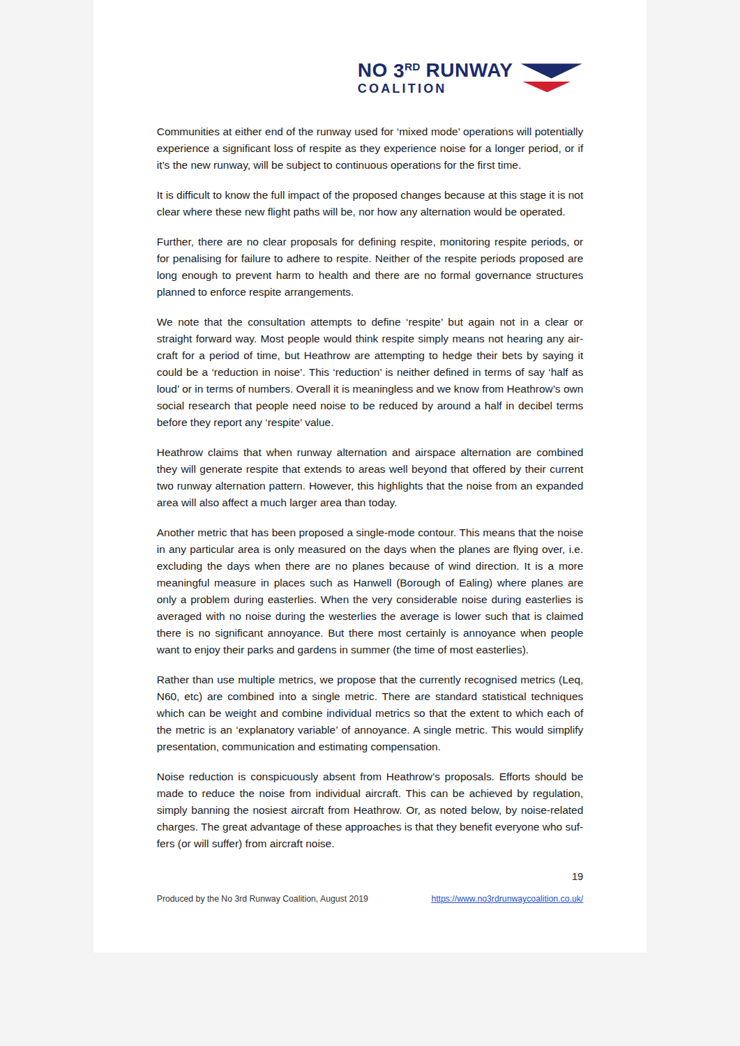NO 3RD RUNWAY
COALITION
Communities at either end of the runway used for ‘mixed mode’ operations will potentially experience a significant loss of respite as they experience noise for a longer period, or if it’s the new runway, will be subject to continuous operations for the first time.
It is difficult to know the full impact of the proposed changes because at this stage it is not clear where these new flight paths will be, nor how any alternation would be operated.
Further, there are no clear proposals for defining respite, monitoring respite periods, or for penalising for failure to adhere to respite. Neither of the respite periods proposed are long enough to prevent harm to health and there are no formal governance structures planned to enforce respite arrangements.
We note that the consultation attempts to define ‘respite’ but again not in a clear or straight forward way. Most people would think respite simply means not hearing any aircraft for a period of time, but Heathrow are attempting to hedge their bets by saying it could be a ‘reduction in noise’. This ‘reduction’ is neither defined in terms of say ‘half as loud’ or in terms of numbers. Overall it is meaningless and we know from Heathrow’s own social research that people need noise to be reduced by around a half in decibel terms before they report any ‘respite’ value.
Heathrow claims that when runway alternation and airspace alternation are combined they will generate respite that extends to areas well beyond that offered by their current two runway alternation pattern. However, this highlights that the noise from an expanded area will also affect a much larger area than today.
Another metric that has been proposed a single-mode contour. This means that the noise in any particular area is only measured on the days when the planes are flying over, i.e. excluding the days when there are no planes because of wind direction. It is a more meaningful measure in places such as Hanwell (Borough of Ealing) where planes are only a problem during easterlies. When the very considerable noise during easterlies is averaged with no noise during the westerlies the average is lower such that is claimed there is no significant annoyance. But there most certainly is annoyance when people want to enjoy their parks and gardens in summer (the time of most easterlies).
Rather than use multiple metrics, we propose that the currently recognised metrics (Leq, N60, etc) are combined into a single metric. There are standard statistical techniques which can be weight and combine individual metrics so that the extent to which each of the metric is an ‘explanatory variable’ of annoyance. A single metric. This would simplify presentation, communication and estimating compensation.
Noise reduction is conspicuously absent from Heathrow’s proposals. Efforts should be made to reduce the noise from individual aircraft. This can be achieved by regulation, simply banning the nosiest aircraft from Heathrow. Or, as noted below, by noise-related charges. The great advantage of these approaches is that they benefit everyone who suffers (or will suffer) from aircraft noise.
19
Produced by the No 3rd Runway Coalition, August 2019 https://www.no3rdrunwaycoalition.co.uk/